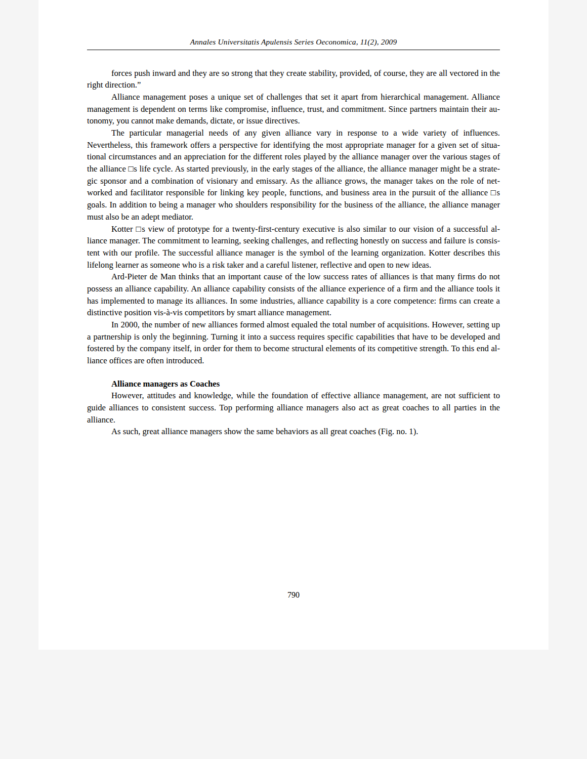Annales Universitatis Apulensis Series Oeconomica, 11(2), 2009
forces push inward and they are so strong that they create stability, provided, of course, they are all vectored in the right direction.”
Alliance management poses a unique set of challenges that set it apart from hierarchical management. Alliance management is dependent on terms like compromise, influence, trust, and commitment. Since partners maintain their autonomy, you cannot make demands, dictate, or issue directives.
The particular managerial needs of any given alliance vary in response to a wide variety of influences. Nevertheless, this framework offers a perspective for identifying the most appropriate manager for a given set of situational circumstances and an appreciation for the different roles played by the alliance manager over the various stages of the alliance □s life cycle. As started previously, in the early stages of the alliance, the alliance manager might be a strategic sponsor and a combination of visionary and emissary. As the alliance grows, the manager takes on the role of networked and facilitator responsible for linking key people, functions, and business area in the pursuit of the alliance □s goals. In addition to being a manager who shoulders responsibility for the business of the alliance, the alliance manager must also be an adept mediator.
Kotter □s view of prototype for a twenty-first-century executive is also similar to our vision of a successful alliance manager. The commitment to learning, seeking challenges, and reflecting honestly on success and failure is consistent with our profile. The successful alliance manager is the symbol of the learning organization. Kotter describes this lifelong learner as someone who is a risk taker and a careful listener, reflective and open to new ideas.
Ard-Pieter de Man thinks that an important cause of the low success rates of alliances is that many firms do not possess an alliance capability. An alliance capability consists of the alliance experience of a firm and the alliance tools it has implemented to manage its alliances. In some industries, alliance capability is a core competence: firms can create a distinctive position vis-à-vis competitors by smart alliance management.
In 2000, the number of new alliances formed almost equaled the total number of acquisitions. However, setting up a partnership is only the beginning. Turning it into a success requires specific capabilities that have to be developed and fostered by the company itself, in order for them to become structural elements of its competitive strength. To this end alliance offices are often introduced.
Alliance managers as Coaches
However, attitudes and knowledge, while the foundation of effective alliance management, are not sufficient to guide alliances to consistent success. Top performing alliance managers also act as great coaches to all parties in the alliance.
As such, great alliance managers show the same behaviors as all great coaches (Fig. no. 1).
790